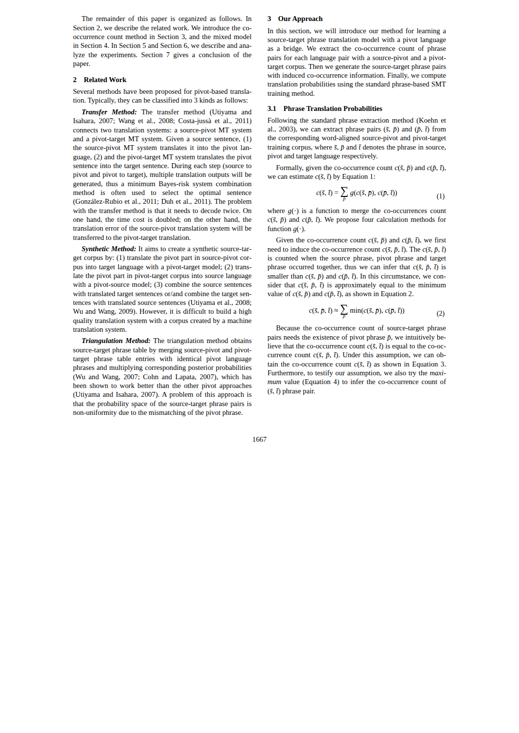The remainder of this paper is organized as follows. In Section 2, we describe the related work. We introduce the co-occurrence count method in Section 3, and the mixed model in Section 4. In Section 5 and Section 6, we describe and analyze the experiments. Section 7 gives a conclusion of the paper.
2 Related Work
Several methods have been proposed for pivot-based translation. Typically, they can be classified into 3 kinds as follows:
Transfer Method: The transfer method (Utiyama and Isahara, 2007; Wang et al., 2008; Costa-jussà et al., 2011) connects two translation systems: a source-pivot MT system and a pivot-target MT system. Given a source sentence, (1) the source-pivot MT system translates it into the pivot language, (2) and the pivot-target MT system translates the pivot sentence into the target sentence. During each step (source to pivot and pivot to target), multiple translation outputs will be generated, thus a minimum Bayes-risk system combination method is often used to select the optimal sentence (González-Rubio et al., 2011; Duh et al., 2011). The problem with the transfer method is that it needs to decode twice. On one hand, the time cost is doubled; on the other hand, the translation error of the source-pivot translation system will be transferred to the pivot-target translation.
Synthetic Method: It aims to create a synthetic source-target corpus by: (1) translate the pivot part in source-pivot corpus into target language with a pivot-target model; (2) translate the pivot part in pivot-target corpus into source language with a pivot-source model; (3) combine the source sentences with translated target sentences or/and combine the target sentences with translated source sentences (Utiyama et al., 2008; Wu and Wang, 2009). However, it is difficult to build a high quality translation system with a corpus created by a machine translation system.
Triangulation Method: The triangulation method obtains source-target phrase table by merging source-pivot and pivot-target phrase table entries with identical pivot language phrases and multiplying corresponding posterior probabilities (Wu and Wang, 2007; Cohn and Lapata, 2007), which has been shown to work better than the other pivot approaches (Utiyama and Isahara, 2007). A problem of this approach is that the probability space of the source-target phrase pairs is non-uniformity due to the mismatching of the pivot phrase.
3 Our Approach
In this section, we will introduce our method for learning a source-target phrase translation model with a pivot language as a bridge. We extract the co-occurrence count of phrase pairs for each language pair with a source-pivot and a pivot-target corpus. Then we generate the source-target phrase pairs with induced co-occurrence information. Finally, we compute translation probabilities using the standard phrase-based SMT training method.
3.1 Phrase Translation Probabilities
Following the standard phrase extraction method (Koehn et al., 2003), we can extract phrase pairs (s̄, p̄) and (p̄, t̄) from the corresponding word-aligned source-pivot and pivot-target training corpus, where s̄, p̄ and t̄ denotes the phrase in source, pivot and target language respectively.
Formally, given the co-occurrence count c(s̄, p̄) and c(p̄, t̄), we can estimate c(s̄, t̄) by Equation 1:
c(s̄, t̄) = ∑p̄ g(c(s̄, p̄), c(p̄, t̄)) (1)
where g(·) is a function to merge the co-occurrences count c(s̄, p̄) and c(p̄, t̄). We propose four calculation methods for function g(·).
Given the co-occurrence count c(s̄, p̄) and c(p̄, t̄), we first need to induce the co-occurrence count c(s̄, p̄, t̄). The c(s̄, p̄, t̄) is counted when the source phrase, pivot phrase and target phrase occurred together, thus we can infer that c(s̄, p̄, t̄) is smaller than c(s̄, p̄) and c(p̄, t̄). In this circumstance, we consider that c(s̄, p̄, t̄) is approximately equal to the minimum value of c(s̄, p̄) and c(p̄, t̄), as shown in Equation 2.
c(s̄, p̄, t̄) ≈ ∑p̄ min(c(s̄, p̄), c(p̄, t̄)) (2)
Because the co-occurrence count of source-target phrase pairs needs the existence of pivot phrase p̄, we intuitively believe that the co-occurrence count c(s̄, t̄) is equal to the co-occurrence count c(s̄, p̄, t̄). Under this assumption, we can obtain the co-occurrence count c(s̄, t̄) as shown in Equation 3. Furthermore, to testify our assumption, we also try the maximum value (Equation 4) to infer the co-occurrence count of (s̄, t̄) phrase pair.
1667